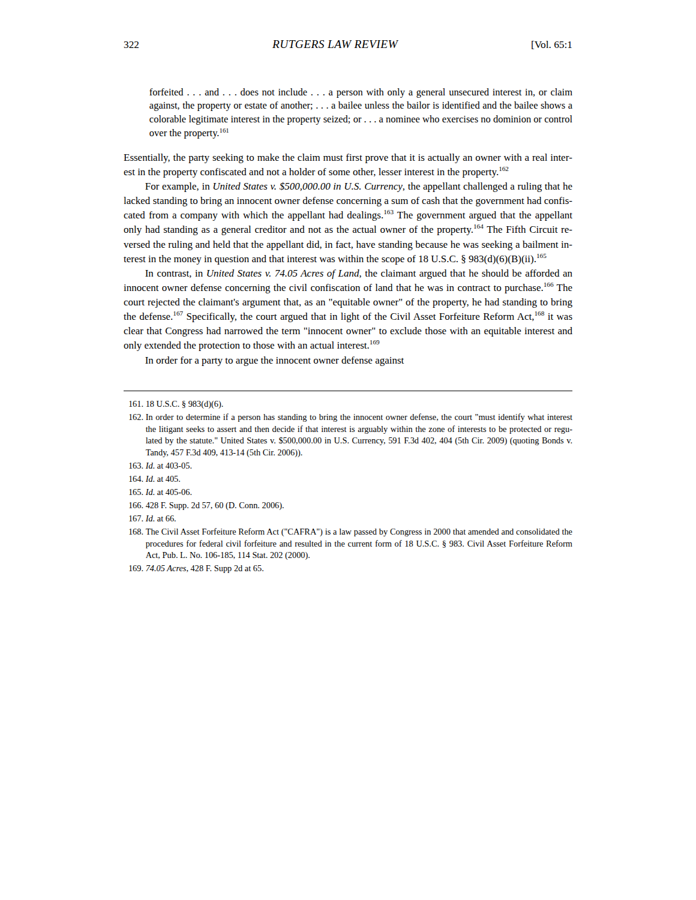322 Rutgers Law Review [Vol. 65:1
forfeited . . . and . . . does not include . . . a person with only a general unsecured interest in, or claim against, the property or estate of another; . . . a bailee unless the bailor is identified and the bailee shows a colorable legitimate interest in the property seized; or . . . a nominee who exercises no dominion or control over the property.161
Essentially, the party seeking to make the claim must first prove that it is actually an owner with a real interest in the property confiscated and not a holder of some other, lesser interest in the property.162
For example, in United States v. $500,000.00 in U.S. Currency, the appellant challenged a ruling that he lacked standing to bring an innocent owner defense concerning a sum of cash that the government had confiscated from a company with which the appellant had dealings.163 The government argued that the appellant only had standing as a general creditor and not as the actual owner of the property.164 The Fifth Circuit reversed the ruling and held that the appellant did, in fact, have standing because he was seeking a bailment interest in the money in question and that interest was within the scope of 18 U.S.C. § 983(d)(6)(B)(ii).165
In contrast, in United States v. 74.05 Acres of Land, the claimant argued that he should be afforded an innocent owner defense concerning the civil confiscation of land that he was in contract to purchase.166 The court rejected the claimant's argument that, as an "equitable owner" of the property, he had standing to bring the defense.167 Specifically, the court argued that in light of the Civil Asset Forfeiture Reform Act,168 it was clear that Congress had narrowed the term "innocent owner" to exclude those with an equitable interest and only extended the protection to those with an actual interest.169
In order for a party to argue the innocent owner defense against
18 U.S.C. § 983(d)(6).
In order to determine if a person has standing to bring the innocent owner defense, the court "must identify what interest the litigant seeks to assert and then decide if that interest is arguably within the zone of interests to be protected or regulated by the statute." United States v. $500,000.00 in U.S. Currency, 591 F.3d 402, 404 (5th Cir. 2009) (quoting Bonds v. Tandy, 457 F.3d 409, 413-14 (5th Cir. 2006)).
Id. at 403-05.
Id. at 405.
Id. at 405-06.
428 F. Supp. 2d 57, 60 (D. Conn. 2006).
Id. at 66.
The Civil Asset Forfeiture Reform Act ("CAFRA") is a law passed by Congress in 2000 that amended and consolidated the procedures for federal civil forfeiture and resulted in the current form of 18 U.S.C. § 983. Civil Asset Forfeiture Reform Act, Pub. L. No. 106-185, 114 Stat. 202 (2000).
74.05 Acres, 428 F. Supp 2d at 65.